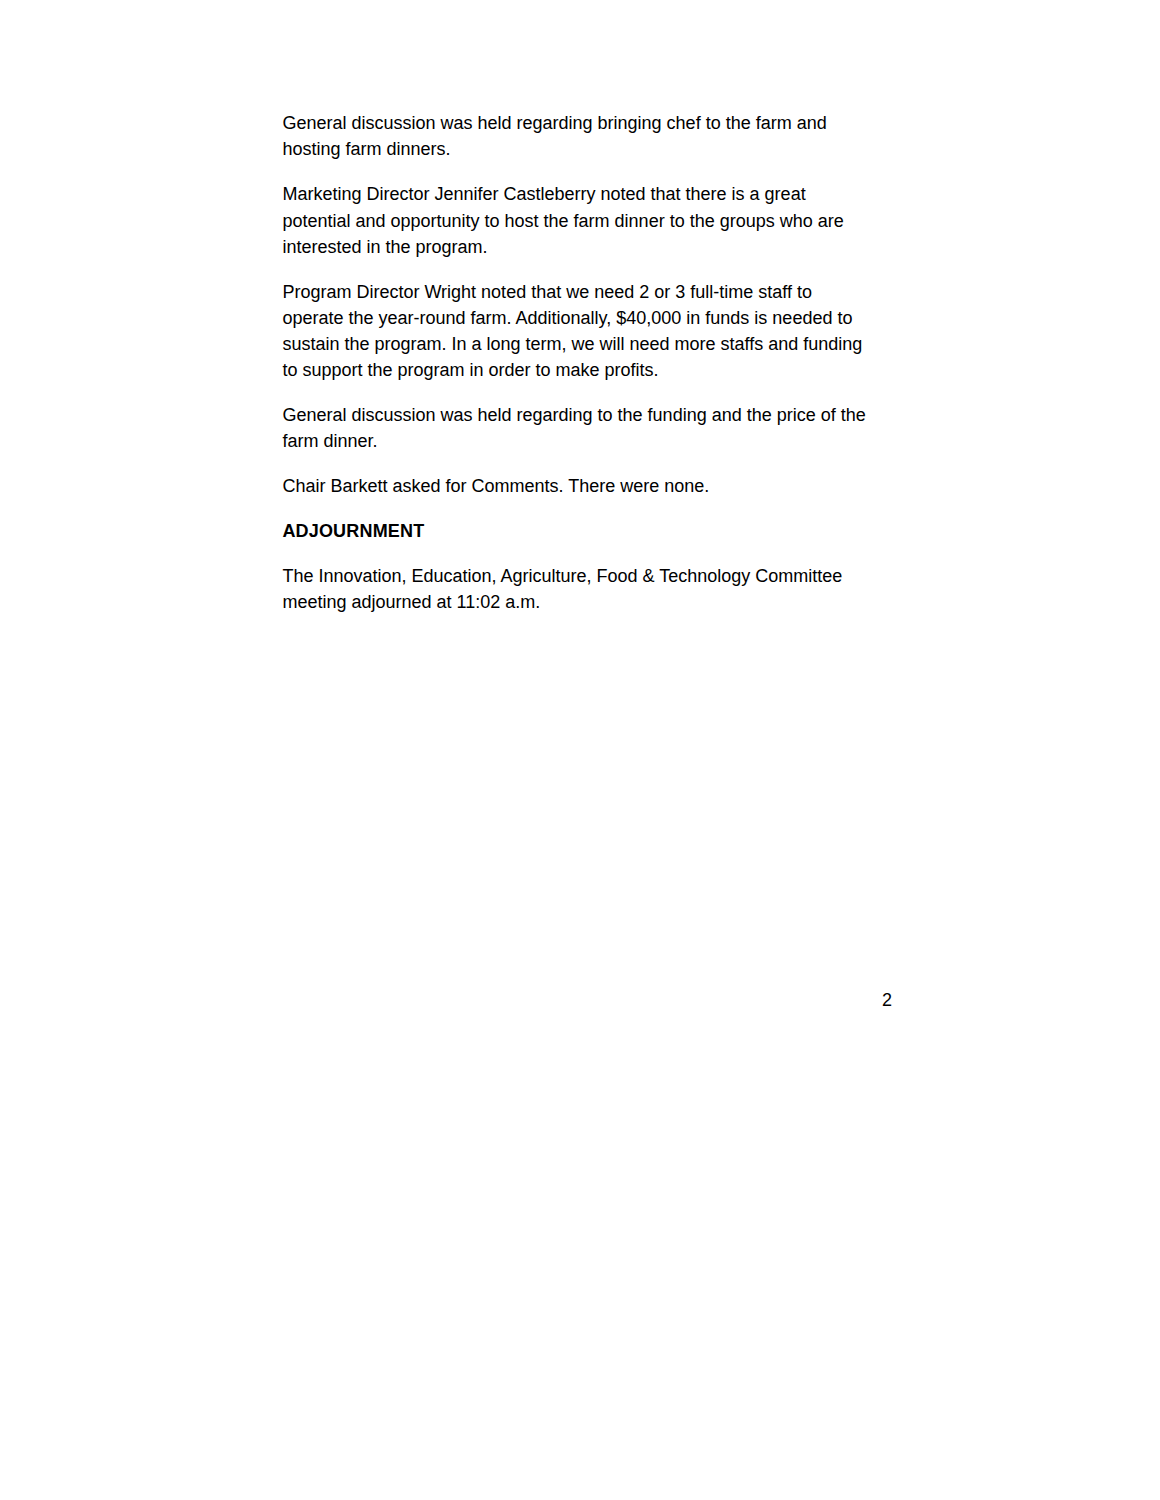General discussion was held regarding bringing chef to the farm and hosting farm dinners.
Marketing Director Jennifer Castleberry noted that there is a great potential and opportunity to host the farm dinner to the groups who are interested in the program.
Program Director Wright noted that we need 2 or 3 full-time staff to operate the year-round farm. Additionally, $40,000 in funds is needed to sustain the program. In a long term, we will need more staffs and funding to support the program in order to make profits.
General discussion was held regarding to the funding and the price of the farm dinner.
Chair Barkett asked for Comments. There were none.
ADJOURNMENT
The Innovation, Education, Agriculture, Food & Technology Committee meeting adjourned at 11:02 a.m.
2